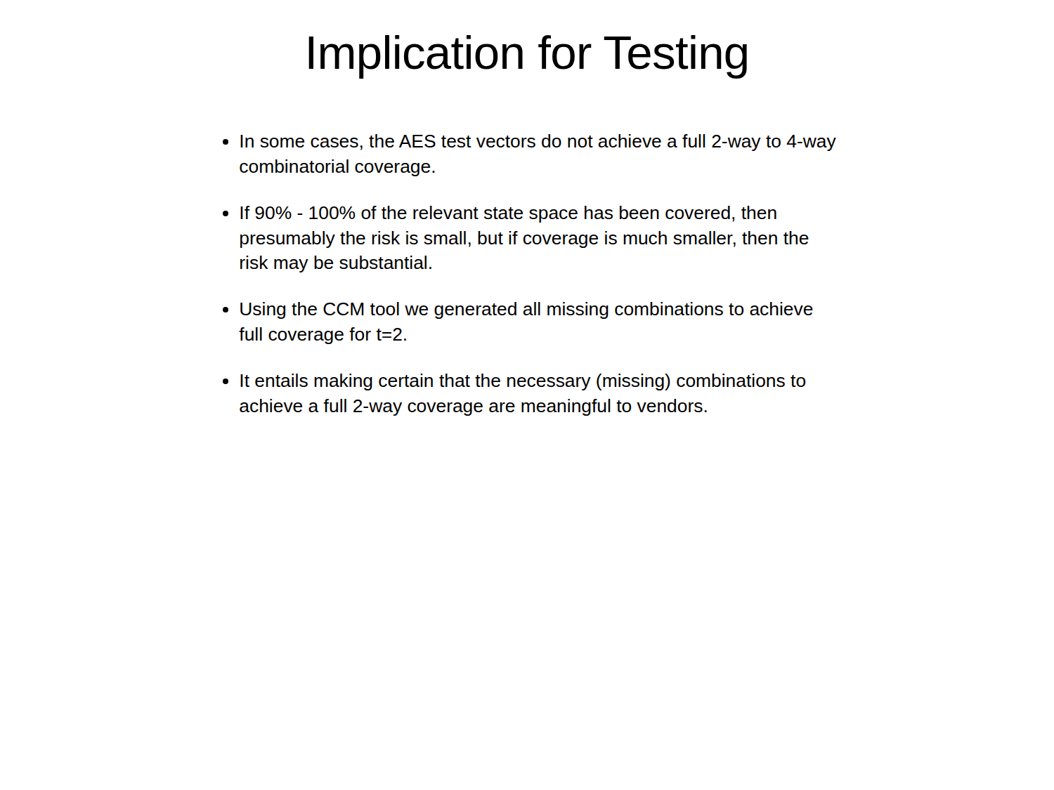Implication for Testing
In some cases, the AES test vectors do not achieve a full 2-way to 4-way combinatorial coverage.
If 90% - 100% of the relevant state space has been covered, then presumably the risk is small, but if coverage is much smaller, then the risk may be substantial.
Using the CCM tool we generated all missing combinations to achieve full coverage for t=2.
It entails making certain that the necessary (missing) combinations to achieve a full 2-way coverage are meaningful to vendors.